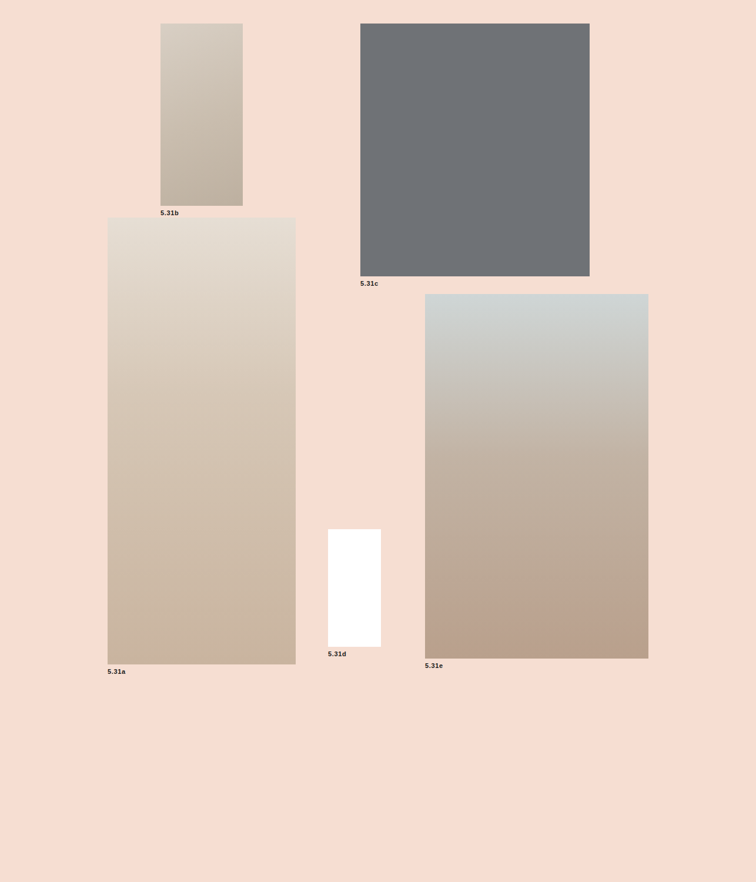5.31b
5.31c
5.31a
5.31d
5.31e